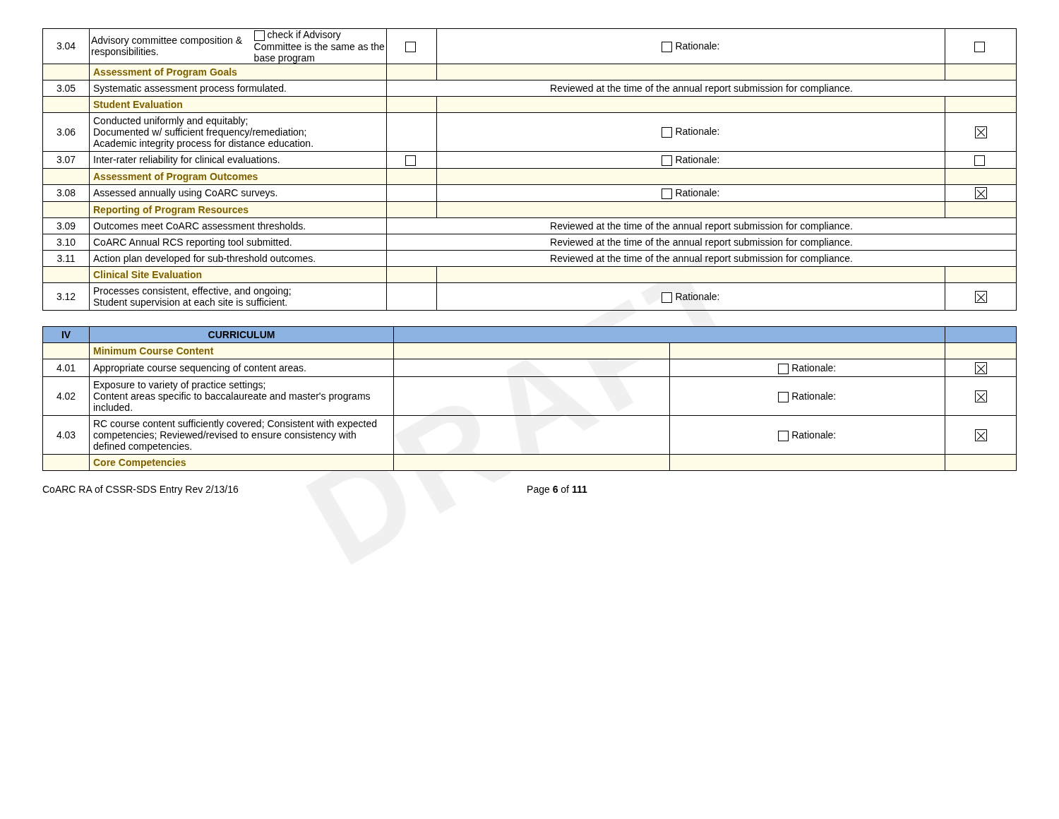DRAFT
| 3.04 | / Advisory committee composition & responsibilities. / check if Advisory Committee is the same as the base program / | | Rationale: | |
| | Assessment of Program Goals | | | |
| 3.05 | Systematic assessment process formulated. | Reviewed at the time of the annual report submission for compliance. |
| | Student Evaluation | | | |
| 3.06 | Conducted uniformly and equitably; Documented w/ sufficient frequency/remediation; Academic integrity process for distance education. | | Rationale: | |
| 3.07 | Inter-rater reliability for clinical evaluations. | | Rationale: | |
| | Assessment of Program Outcomes | | | |
| 3.08 | Assessed annually using CoARC surveys. | | Rationale: | |
| | Reporting of Program Resources | | | |
| 3.09 | Outcomes meet CoARC assessment thresholds. | Reviewed at the time of the annual report submission for compliance. |
| 3.10 | CoARC Annual RCS reporting tool submitted. | Reviewed at the time of the annual report submission for compliance. |
| 3.11 | Action plan developed for sub-threshold outcomes. | Reviewed at the time of the annual report submission for compliance. |
| | Clinical Site Evaluation | | | |
| 3.12 | Processes consistent, effective, and ongoing; Student supervision at each site is sufficient. | | Rationale: | |
| IV | CURRICULUM | | |
| | Minimum Course Content | | | |
| 4.01 | Appropriate course sequencing of content areas. | | Rationale: | |
| 4.02 | Exposure to variety of practice settings; Content areas specific to baccalaureate and master's programs included. | | Rationale: | |
| 4.03 | RC course content sufficiently covered; Consistent with expected competencies; Reviewed/revised to ensure consistency with defined competencies. | | Rationale: | |
| | Core Competencies | | | |
CoARC RA of CSSR-SDS Entry Rev 2/13/16
Page 6 of 111